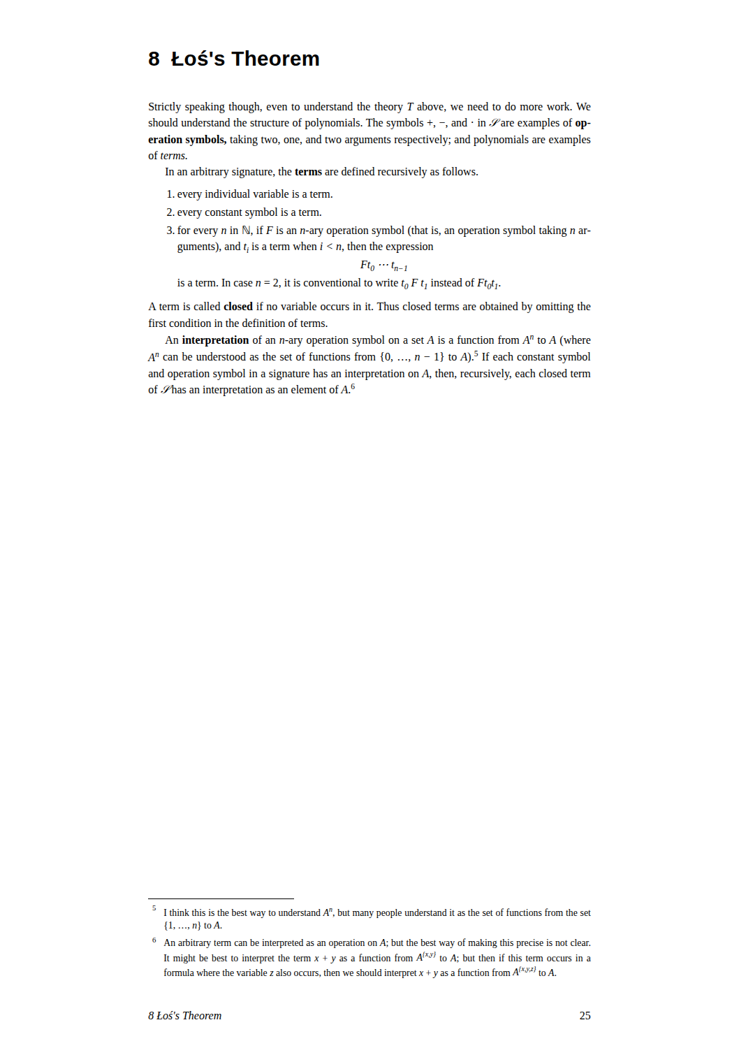8 Łoś's Theorem
Strictly speaking though, even to understand the theory T above, we need to do more work. We should understand the structure of polynomials. The symbols +, −, and · in 𝒮 are examples of operation symbols, taking two, one, and two arguments respectively; and polynomials are examples of terms.
In an arbitrary signature, the terms are defined recursively as follows.
every individual variable is a term.
every constant symbol is a term.
for every n in ℕ, if F is an n-ary operation symbol (that is, an operation symbol taking n arguments), and ti is a term when i < n, then the expression
Ft0 ⋯ tn−1
is a term. In case n = 2, it is conventional to write t0 F t1 instead of Ft0t1.
A term is called closed if no variable occurs in it. Thus closed terms are obtained by omitting the first condition in the definition of terms.
An interpretation of an n-ary operation symbol on a set A is a function from An to A (where An can be understood as the set of functions from {0, …, n − 1} to A).5 If each constant symbol and operation symbol in a signature has an interpretation on A, then, recursively, each closed term of 𝒮 has an interpretation as an element of A.6
I think this is the best way to understand An, but many people understand it as the set of functions from the set {1, …, n} to A.
An arbitrary term can be interpreted as an operation on A; but the best way of making this precise is not clear. It might be best to interpret the term x + y as a function from A{x,y} to A; but then if this term occurs in a formula where the variable z also occurs, then we should interpret x + y as a function from A{x,y,z} to A.
8 Łoś's Theorem 25